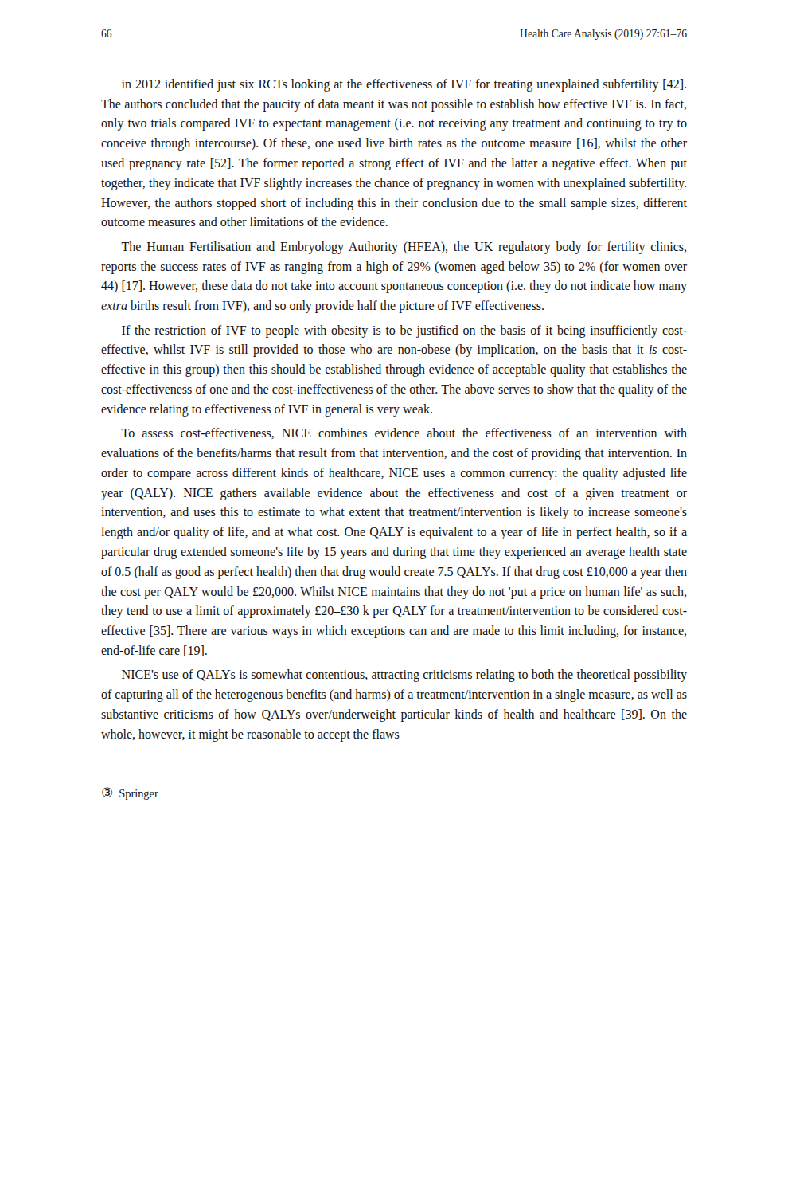66 Health Care Analysis (2019) 27:61–76
in 2012 identified just six RCTs looking at the effectiveness of IVF for treating unexplained subfertility [42]. The authors concluded that the paucity of data meant it was not possible to establish how effective IVF is. In fact, only two trials compared IVF to expectant management (i.e. not receiving any treatment and continuing to try to conceive through intercourse). Of these, one used live birth rates as the outcome measure [16], whilst the other used pregnancy rate [52]. The former reported a strong effect of IVF and the latter a negative effect. When put together, they indicate that IVF slightly increases the chance of pregnancy in women with unexplained subfertility. However, the authors stopped short of including this in their conclusion due to the small sample sizes, different outcome measures and other limitations of the evidence.
The Human Fertilisation and Embryology Authority (HFEA), the UK regulatory body for fertility clinics, reports the success rates of IVF as ranging from a high of 29% (women aged below 35) to 2% (for women over 44) [17]. However, these data do not take into account spontaneous conception (i.e. they do not indicate how many extra births result from IVF), and so only provide half the picture of IVF effectiveness.
If the restriction of IVF to people with obesity is to be justified on the basis of it being insufficiently cost-effective, whilst IVF is still provided to those who are non-obese (by implication, on the basis that it is cost-effective in this group) then this should be established through evidence of acceptable quality that establishes the cost-effectiveness of one and the cost-ineffectiveness of the other. The above serves to show that the quality of the evidence relating to effectiveness of IVF in general is very weak.
To assess cost-effectiveness, NICE combines evidence about the effectiveness of an intervention with evaluations of the benefits/harms that result from that intervention, and the cost of providing that intervention. In order to compare across different kinds of healthcare, NICE uses a common currency: the quality adjusted life year (QALY). NICE gathers available evidence about the effectiveness and cost of a given treatment or intervention, and uses this to estimate to what extent that treatment/intervention is likely to increase someone's length and/or quality of life, and at what cost. One QALY is equivalent to a year of life in perfect health, so if a particular drug extended someone's life by 15 years and during that time they experienced an average health state of 0.5 (half as good as perfect health) then that drug would create 7.5 QALYs. If that drug cost £10,000 a year then the cost per QALY would be £20,000. Whilst NICE maintains that they do not 'put a price on human life' as such, they tend to use a limit of approximately £20–£30 k per QALY for a treatment/intervention to be considered cost-effective [35]. There are various ways in which exceptions can and are made to this limit including, for instance, end-of-life care [19].
NICE's use of QALYs is somewhat contentious, attracting criticisms relating to both the theoretical possibility of capturing all of the heterogenous benefits (and harms) of a treatment/intervention in a single measure, as well as substantive criticisms of how QALYs over/underweight particular kinds of health and healthcare [39]. On the whole, however, it might be reasonable to accept the flaws
③ Springer